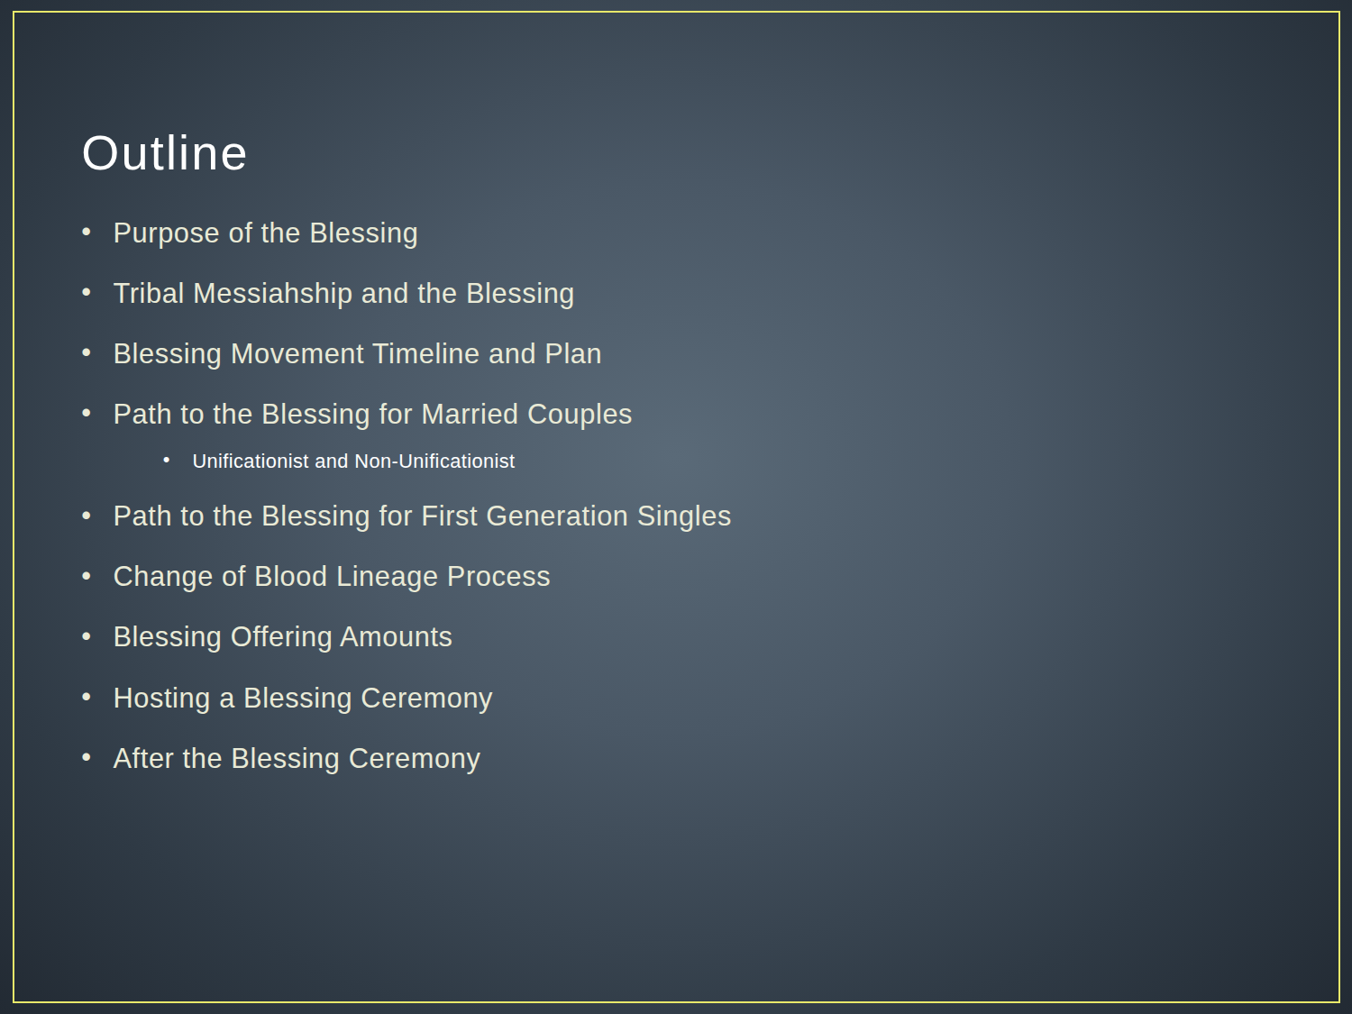Outline
Purpose of the Blessing
Tribal Messiahship and the Blessing
Blessing Movement Timeline and Plan
Path to the Blessing for Married Couples
Unificationist and Non-Unificationist
Path to the Blessing for First Generation Singles
Change of Blood Lineage Process
Blessing Offering Amounts
Hosting a Blessing Ceremony
After the Blessing Ceremony